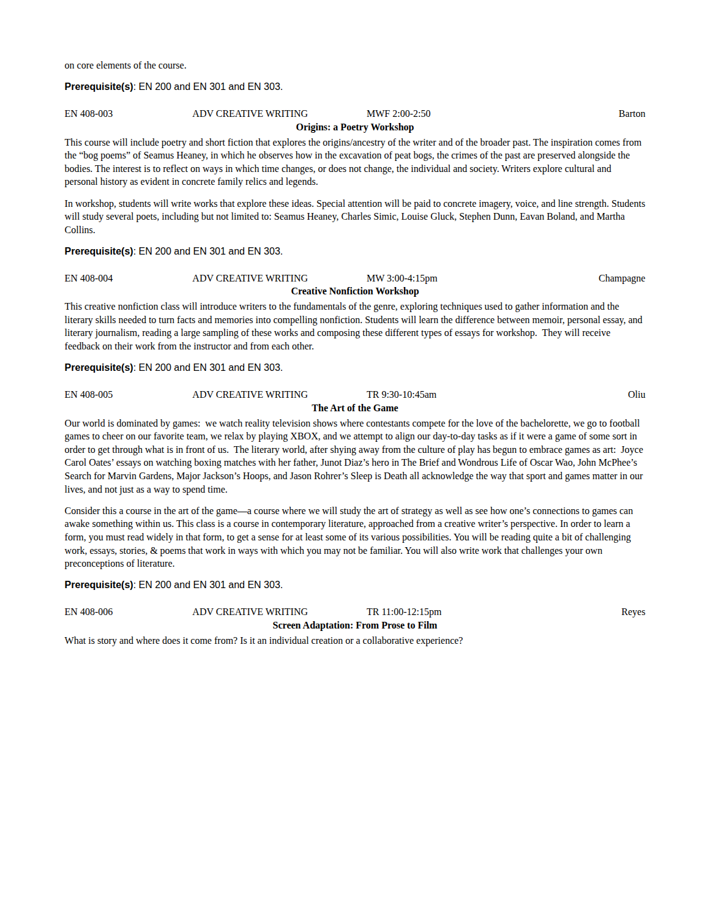on core elements of the course.
Prerequisite(s): EN 200 and EN 301 and EN 303.
EN 408-003 ADV CREATIVE WRITING MWF 2:00-2:50 Barton
Origins: a Poetry Workshop
This course will include poetry and short fiction that explores the origins/ancestry of the writer and of the broader past. The inspiration comes from the “bog poems” of Seamus Heaney, in which he observes how in the excavation of peat bogs, the crimes of the past are preserved alongside the bodies. The interest is to reflect on ways in which time changes, or does not change, the individual and society. Writers explore cultural and personal history as evident in concrete family relics and legends.
In workshop, students will write works that explore these ideas. Special attention will be paid to concrete imagery, voice, and line strength. Students will study several poets, including but not limited to: Seamus Heaney, Charles Simic, Louise Gluck, Stephen Dunn, Eavan Boland, and Martha Collins.
Prerequisite(s): EN 200 and EN 301 and EN 303.
EN 408-004 ADV CREATIVE WRITING MW 3:00-4:15pm Champagne
Creative Nonfiction Workshop
This creative nonfiction class will introduce writers to the fundamentals of the genre, exploring techniques used to gather information and the literary skills needed to turn facts and memories into compelling nonfiction. Students will learn the difference between memoir, personal essay, and literary journalism, reading a large sampling of these works and composing these different types of essays for workshop. They will receive feedback on their work from the instructor and from each other.
Prerequisite(s): EN 200 and EN 301 and EN 303.
EN 408-005 ADV CREATIVE WRITING TR 9:30-10:45am Oliu
The Art of the Game
Our world is dominated by games: we watch reality television shows where contestants compete for the love of the bachelorette, we go to football games to cheer on our favorite team, we relax by playing XBOX, and we attempt to align our day-to-day tasks as if it were a game of some sort in order to get through what is in front of us. The literary world, after shying away from the culture of play has begun to embrace games as art: Joyce Carol Oates’ essays on watching boxing matches with her father, Junot Diaz’s hero in The Brief and Wondrous Life of Oscar Wao, John McPhee’s Search for Marvin Gardens, Major Jackson’s Hoops, and Jason Rohrer’s Sleep is Death all acknowledge the way that sport and games matter in our lives, and not just as a way to spend time.
Consider this a course in the art of the game—a course where we will study the art of strategy as well as see how one’s connections to games can awake something within us. This class is a course in contemporary literature, approached from a creative writer’s perspective. In order to learn a form, you must read widely in that form, to get a sense for at least some of its various possibilities. You will be reading quite a bit of challenging work, essays, stories, & poems that work in ways with which you may not be familiar. You will also write work that challenges your own preconceptions of literature.
Prerequisite(s): EN 200 and EN 301 and EN 303.
EN 408-006 ADV CREATIVE WRITING TR 11:00-12:15pm Reyes
Screen Adaptation: From Prose to Film
What is story and where does it come from? Is it an individual creation or a collaborative experience?